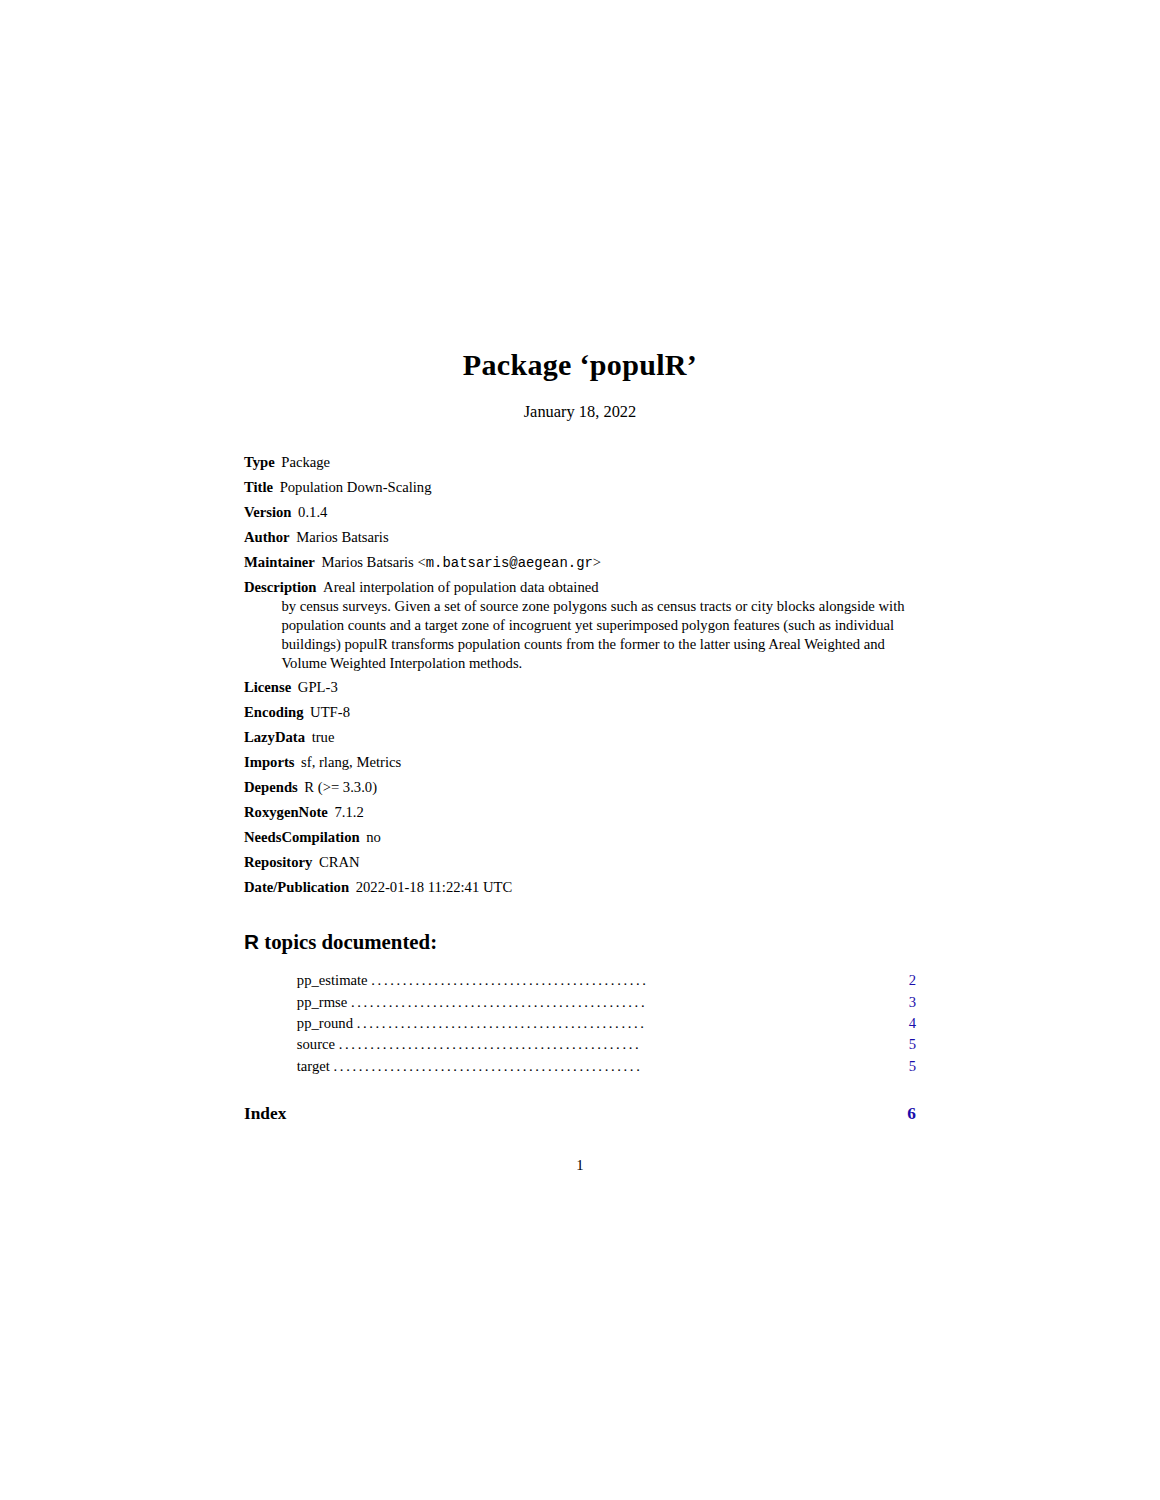Package ‘populR’
January 18, 2022
Type
Package
Title
Population Down-Scaling
Version
0.1.4
Author
Marios Batsaris
Maintainer
Marios Batsaris <m.batsaris@aegean.gr>
Description Areal interpolation of population data obtained by census surveys. Given a set of source zone polygons such as census tracts or city blocks alongside with population counts and a target zone of incogruent yet superimposed polygon features (such as individual buildings) populR transforms population counts from the former to the latter using Areal Weighted and Volume Weighted Interpolation methods.
License
GPL-3
Encoding
UTF-8
LazyData
true
Imports
sf, rlang, Metrics
Depends
R (>= 3.3.0)
RoxygenNote
7.1.2
NeedsCompilation
no
Repository
CRAN
Date/Publication
2022-01-18 11:22:41 UTC
R topics documented:
pp_estimate............................................ 2
pp_rmse............................................... 3
pp_round.............................................. 4
source................................................ 5
target................................................. 5
Index 6
1